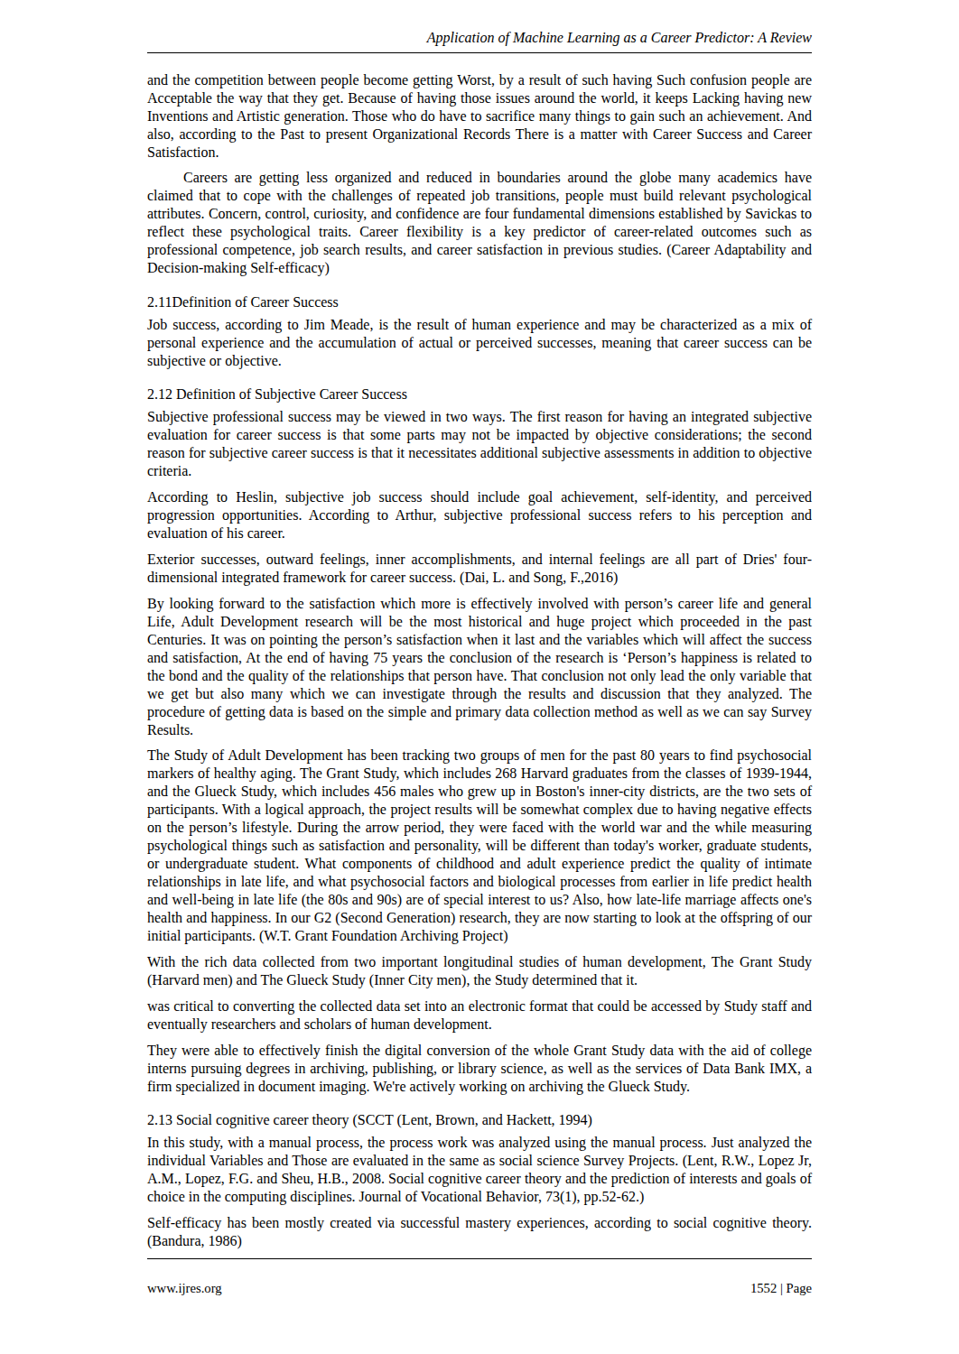Application of Machine Learning as a Career Predictor: A Review
and the competition between people become getting Worst, by a result of such having Such confusion people are Acceptable the way that they get. Because of having those issues around the world, it keeps Lacking having new Inventions and Artistic generation. Those who do have to sacrifice many things to gain such an achievement. And also, according to the Past to present Organizational Records There is a matter with Career Success and Career Satisfaction.
Careers are getting less organized and reduced in boundaries around the globe many academics have claimed that to cope with the challenges of repeated job transitions, people must build relevant psychological attributes. Concern, control, curiosity, and confidence are four fundamental dimensions established by Savickas to reflect these psychological traits. Career flexibility is a key predictor of career-related outcomes such as professional competence, job search results, and career satisfaction in previous studies. (Career Adaptability and Decision-making Self-efficacy)
2.11Definition of Career Success
Job success, according to Jim Meade, is the result of human experience and may be characterized as a mix of personal experience and the accumulation of actual or perceived successes, meaning that career success can be subjective or objective.
2.12 Definition of Subjective Career Success
Subjective professional success may be viewed in two ways. The first reason for having an integrated subjective evaluation for career success is that some parts may not be impacted by objective considerations; the second reason for subjective career success is that it necessitates additional subjective assessments in addition to objective criteria.
According to Heslin, subjective job success should include goal achievement, self-identity, and perceived progression opportunities. According to Arthur, subjective professional success refers to his perception and evaluation of his career.
Exterior successes, outward feelings, inner accomplishments, and internal feelings are all part of Dries' four-dimensional integrated framework for career success. (Dai, L. and Song, F.,2016)
By looking forward to the satisfaction which more is effectively involved with person’s career life and general Life, Adult Development research will be the most historical and huge project which proceeded in the past Centuries. It was on pointing the person’s satisfaction when it last and the variables which will affect the success and satisfaction, At the end of having 75 years the conclusion of the research is ‘Person’s happiness is related to the bond and the quality of the relationships that person have. That conclusion not only lead the only variable that we get but also many which we can investigate through the results and discussion that they analyzed. The procedure of getting data is based on the simple and primary data collection method as well as we can say Survey Results.
The Study of Adult Development has been tracking two groups of men for the past 80 years to find psychosocial markers of healthy aging. The Grant Study, which includes 268 Harvard graduates from the classes of 1939-1944, and the Glueck Study, which includes 456 males who grew up in Boston's inner-city districts, are the two sets of participants. With a logical approach, the project results will be somewhat complex due to having negative effects on the person’s lifestyle. During the arrow period, they were faced with the world war and the while measuring psychological things such as satisfaction and personality, will be different than today's worker, graduate students, or undergraduate student. What components of childhood and adult experience predict the quality of intimate relationships in late life, and what psychosocial factors and biological processes from earlier in life predict health and well-being in late life (the 80s and 90s) are of special interest to us? Also, how late-life marriage affects one's health and happiness. In our G2 (Second Generation) research, they are now starting to look at the offspring of our initial participants. (W.T. Grant Foundation Archiving Project)
With the rich data collected from two important longitudinal studies of human development, The Grant Study (Harvard men) and The Glueck Study (Inner City men), the Study determined that it.
was critical to converting the collected data set into an electronic format that could be accessed by Study staff and eventually researchers and scholars of human development.
They were able to effectively finish the digital conversion of the whole Grant Study data with the aid of college interns pursuing degrees in archiving, publishing, or library science, as well as the services of Data Bank IMX, a firm specialized in document imaging. We're actively working on archiving the Glueck Study.
2.13 Social cognitive career theory (SCCT (Lent, Brown, and Hackett, 1994)
In this study, with a manual process, the process work was analyzed using the manual process. Just analyzed the individual Variables and Those are evaluated in the same as social science Survey Projects. (Lent, R.W., Lopez Jr, A.M., Lopez, F.G. and Sheu, H.B., 2008. Social cognitive career theory and the prediction of interests and goals of choice in the computing disciplines. Journal of Vocational Behavior, 73(1), pp.52-62.)
Self-efficacy has been mostly created via successful mastery experiences, according to social cognitive theory. (Bandura, 1986)
www.ijres.org 1552 | Page